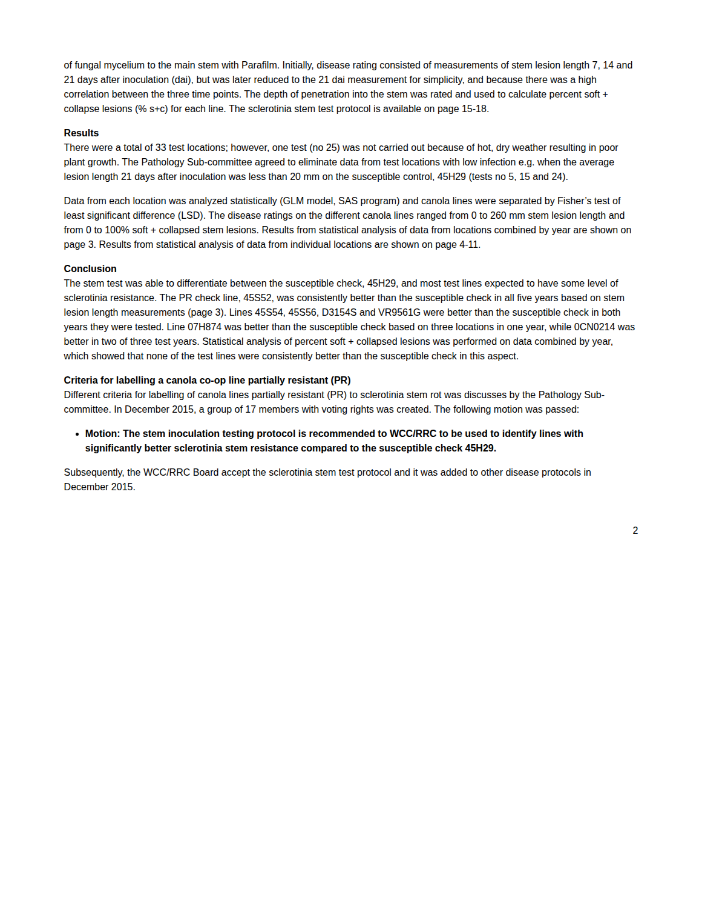of fungal mycelium to the main stem with Parafilm. Initially, disease rating consisted of measurements of stem lesion length 7, 14 and 21 days after inoculation (dai), but was later reduced to the 21 dai measurement for simplicity, and because there was a high correlation between the three time points. The depth of penetration into the stem was rated and used to calculate percent soft + collapse lesions (% s+c) for each line. The sclerotinia stem test protocol is available on page 15-18.
Results
There were a total of 33 test locations; however, one test (no 25) was not carried out because of hot, dry weather resulting in poor plant growth. The Pathology Sub-committee agreed to eliminate data from test locations with low infection e.g. when the average lesion length 21 days after inoculation was less than 20 mm on the susceptible control, 45H29 (tests no 5, 15 and 24).
Data from each location was analyzed statistically (GLM model, SAS program) and canola lines were separated by Fisher’s test of least significant difference (LSD). The disease ratings on the different canola lines ranged from 0 to 260 mm stem lesion length and from 0 to 100% soft + collapsed stem lesions. Results from statistical analysis of data from locations combined by year are shown on page 3. Results from statistical analysis of data from individual locations are shown on page 4-11.
Conclusion
The stem test was able to differentiate between the susceptible check, 45H29, and most test lines expected to have some level of sclerotinia resistance. The PR check line, 45S52, was consistently better than the susceptible check in all five years based on stem lesion length measurements (page 3). Lines 45S54, 45S56, D3154S and VR9561G were better than the susceptible check in both years they were tested. Line 07H874 was better than the susceptible check based on three locations in one year, while 0CN0214 was better in two of three test years. Statistical analysis of percent soft + collapsed lesions was performed on data combined by year, which showed that none of the test lines were consistently better than the susceptible check in this aspect.
Criteria for labelling a canola co-op line partially resistant (PR)
Different criteria for labelling of canola lines partially resistant (PR) to sclerotinia stem rot was discusses by the Pathology Sub-committee. In December 2015, a group of 17 members with voting rights was created. The following motion was passed:
Motion: The stem inoculation testing protocol is recommended to WCC/RRC to be used to identify lines with significantly better sclerotinia stem resistance compared to the susceptible check 45H29.
Subsequently, the WCC/RRC Board accept the sclerotinia stem test protocol and it was added to other disease protocols in December 2015.
2